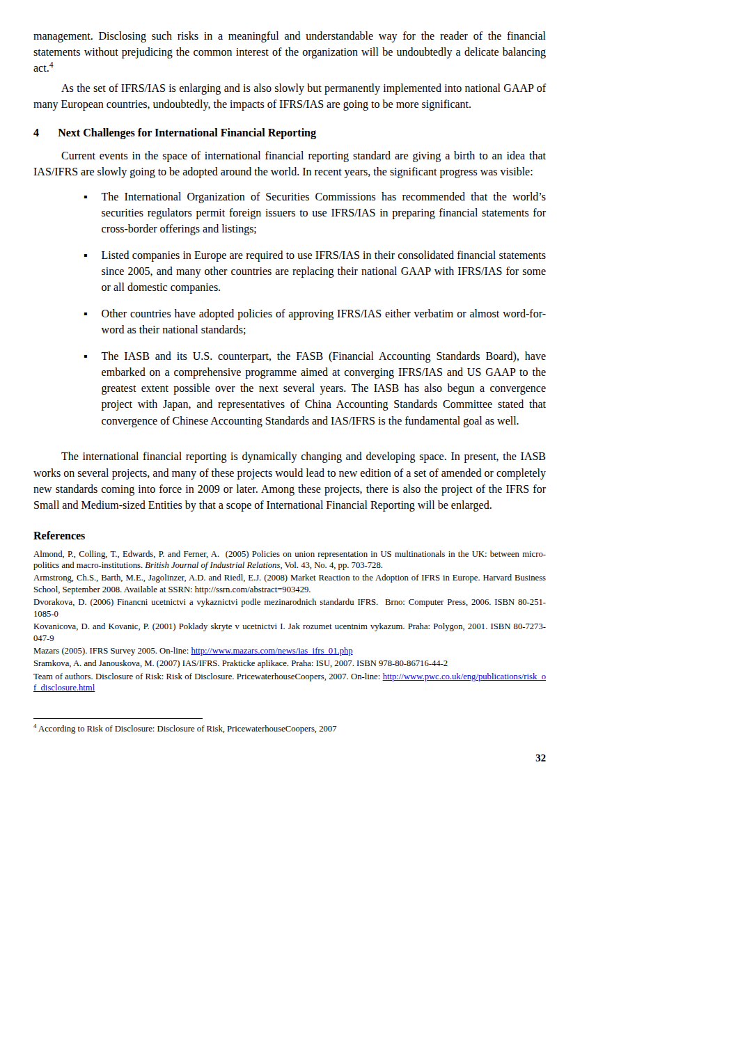management. Disclosing such risks in a meaningful and understandable way for the reader of the financial statements without prejudicing the common interest of the organization will be undoubtedly a delicate balancing act.4
As the set of IFRS/IAS is enlarging and is also slowly but permanently implemented into national GAAP of many European countries, undoubtedly, the impacts of IFRS/IAS are going to be more significant.
4 Next Challenges for International Financial Reporting
Current events in the space of international financial reporting standard are giving a birth to an idea that IAS/IFRS are slowly going to be adopted around the world. In recent years, the significant progress was visible:
The International Organization of Securities Commissions has recommended that the world’s securities regulators permit foreign issuers to use IFRS/IAS in preparing financial statements for cross-border offerings and listings;
Listed companies in Europe are required to use IFRS/IAS in their consolidated financial statements since 2005, and many other countries are replacing their national GAAP with IFRS/IAS for some or all domestic companies.
Other countries have adopted policies of approving IFRS/IAS either verbatim or almost word-for-word as their national standards;
The IASB and its U.S. counterpart, the FASB (Financial Accounting Standards Board), have embarked on a comprehensive programme aimed at converging IFRS/IAS and US GAAP to the greatest extent possible over the next several years. The IASB has also begun a convergence project with Japan, and representatives of China Accounting Standards Committee stated that convergence of Chinese Accounting Standards and IAS/IFRS is the fundamental goal as well.
The international financial reporting is dynamically changing and developing space. In present, the IASB works on several projects, and many of these projects would lead to new edition of a set of amended or completely new standards coming into force in 2009 or later. Among these projects, there is also the project of the IFRS for Small and Medium-sized Entities by that a scope of International Financial Reporting will be enlarged.
References
Almond, P., Colling, T., Edwards, P. and Ferner, A. (2005) Policies on union representation in US multinationals in the UK: between micro-politics and macro-institutions. British Journal of Industrial Relations, Vol. 43, No. 4, pp. 703-728.
Armstrong, Ch.S., Barth, M.E., Jagolinzer, A.D. and Riedl, E.J. (2008) Market Reaction to the Adoption of IFRS in Europe. Harvard Business School, September 2008. Available at SSRN: http://ssrn.com/abstract=903429.
Dvorakova, D. (2006) Financni ucetnictvi a vykaznictvi podle mezinarodnich standardu IFRS. Brno: Computer Press, 2006. ISBN 80-251-1085-0
Kovanicova, D. and Kovanic, P. (2001) Poklady skryte v ucetnictvi I. Jak rozumet ucentnim vykazum. Praha: Polygon, 2001. ISBN 80-7273-047-9
Mazars (2005). IFRS Survey 2005. On-line: http://www.mazars.com/news/ias_ifrs_01.php
Sramkova, A. and Janouskova, M. (2007) IAS/IFRS. Prakticke aplikace. Praha: ISU, 2007. ISBN 978-80-86716-44-2
Team of authors. Disclosure of Risk: Risk of Disclosure. PricewaterhouseCoopers, 2007. On-line: http://www.pwc.co.uk/eng/publications/risk_of_disclosure.html
4 According to Risk of Disclosure: Disclosure of Risk, PricewaterhouseCoopers, 2007
32